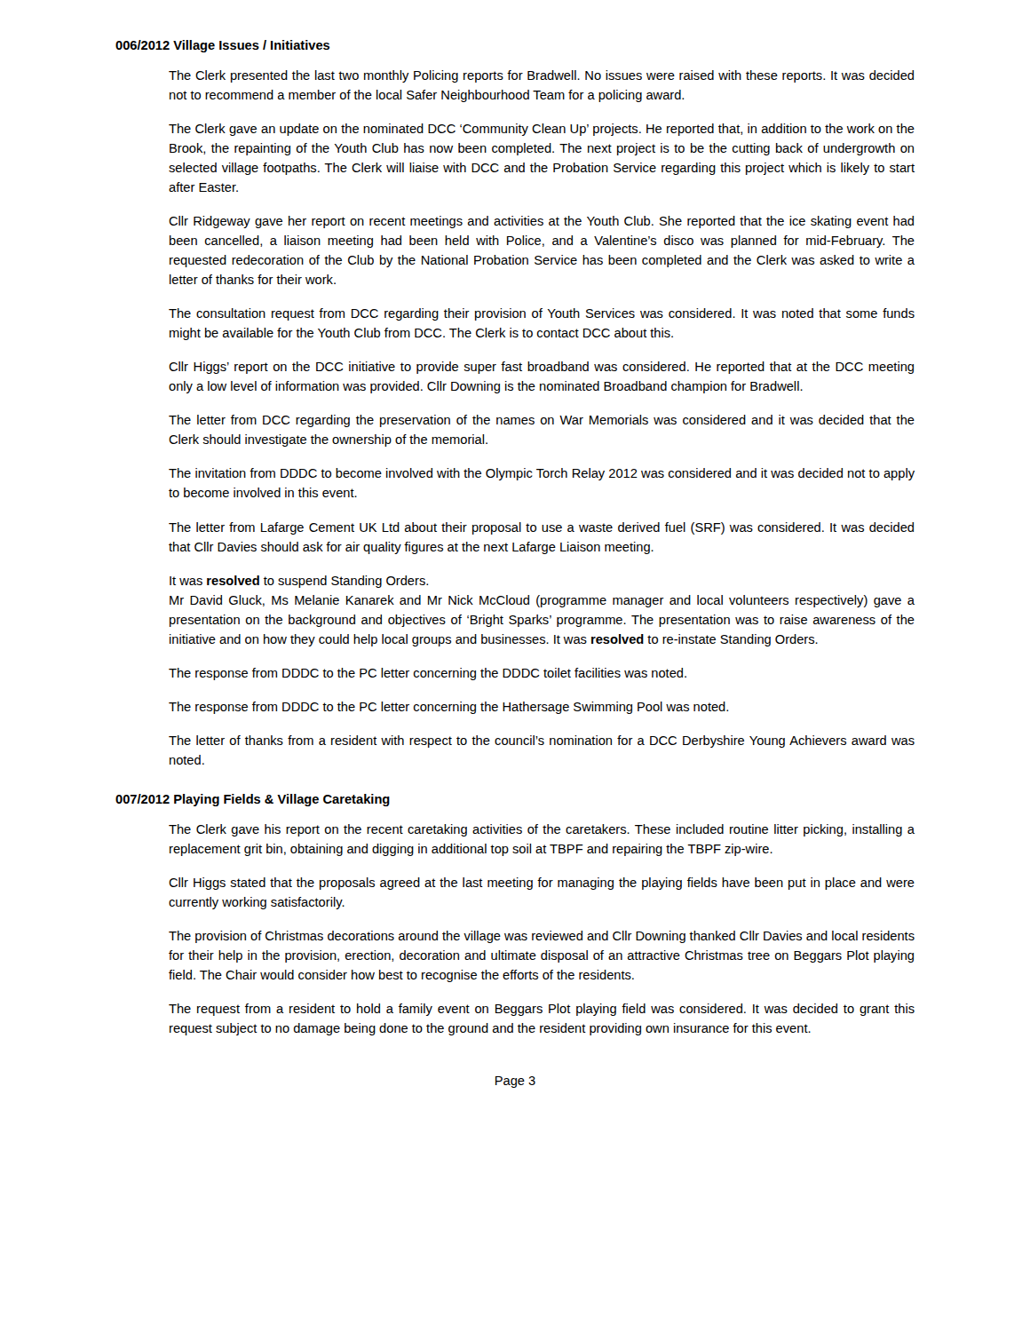006/2012 Village Issues / Initiatives
The Clerk presented the last two monthly Policing reports for Bradwell. No issues were raised with these reports. It was decided not to recommend a member of the local Safer Neighbourhood Team for a policing award.
The Clerk gave an update on the nominated DCC ‘Community Clean Up’ projects. He reported that, in addition to the work on the Brook, the repainting of the Youth Club has now been completed. The next project is to be the cutting back of undergrowth on selected village footpaths. The Clerk will liaise with DCC and the Probation Service regarding this project which is likely to start after Easter.
Cllr Ridgeway gave her report on recent meetings and activities at the Youth Club. She reported that the ice skating event had been cancelled, a liaison meeting had been held with Police, and a Valentine’s disco was planned for mid-February. The requested redecoration of the Club by the National Probation Service has been completed and the Clerk was asked to write a letter of thanks for their work.
The consultation request from DCC regarding their provision of Youth Services was considered. It was noted that some funds might be available for the Youth Club from DCC. The Clerk is to contact DCC about this.
Cllr Higgs’ report on the DCC initiative to provide super fast broadband was considered. He reported that at the DCC meeting only a low level of information was provided. Cllr Downing is the nominated Broadband champion for Bradwell.
The letter from DCC regarding the preservation of the names on War Memorials was considered and it was decided that the Clerk should investigate the ownership of the memorial.
The invitation from DDDC to become involved with the Olympic Torch Relay 2012 was considered and it was decided not to apply to become involved in this event.
The letter from Lafarge Cement UK Ltd about their proposal to use a waste derived fuel (SRF) was considered. It was decided that Cllr Davies should ask for air quality figures at the next Lafarge Liaison meeting.
It was resolved to suspend Standing Orders.
Mr David Gluck, Ms Melanie Kanarek and Mr Nick McCloud (programme manager and local volunteers respectively) gave a presentation on the background and objectives of ‘Bright Sparks’ programme. The presentation was to raise awareness of the initiative and on how they could help local groups and businesses. It was resolved to re-instate Standing Orders.
The response from DDDC to the PC letter concerning the DDDC toilet facilities was noted.
The response from DDDC to the PC letter concerning the Hathersage Swimming Pool was noted.
The letter of thanks from a resident with respect to the council’s nomination for a DCC Derbyshire Young Achievers award was noted.
007/2012 Playing Fields & Village Caretaking
The Clerk gave his report on the recent caretaking activities of the caretakers. These included routine litter picking, installing a replacement grit bin, obtaining and digging in additional top soil at TBPF and repairing the TBPF zip-wire.
Cllr Higgs stated that the proposals agreed at the last meeting for managing the playing fields have been put in place and were currently working satisfactorily.
The provision of Christmas decorations around the village was reviewed and Cllr Downing thanked Cllr Davies and local residents for their help in the provision, erection, decoration and ultimate disposal of an attractive Christmas tree on Beggars Plot playing field. The Chair would consider how best to recognise the efforts of the residents.
The request from a resident to hold a family event on Beggars Plot playing field was considered. It was decided to grant this request subject to no damage being done to the ground and the resident providing own insurance for this event.
Page 3